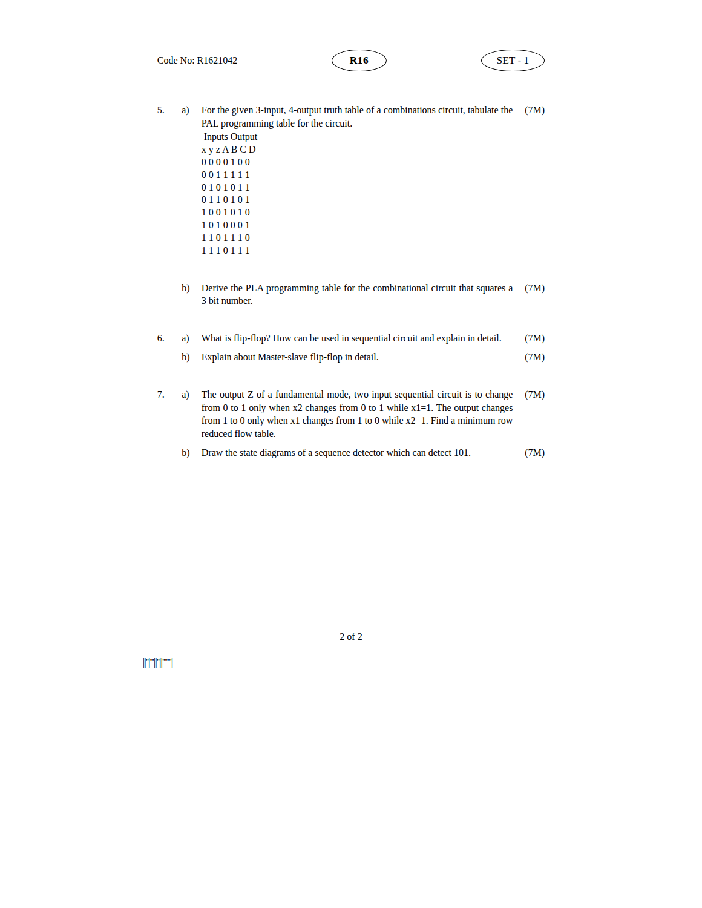Code No: R1621042
R16
SET - 1
| 5. | a) | For the given 3-input, 4-output truth table of a combinations circuit, tabulate the PAL programming table for the circuit. Inputs Output x y z A B C D 0 0 0 0 1 0 0 0 0 1 1 1 1 1 0 1 0 1 0 1 1 0 1 1 0 1 0 1 1 0 0 1 0 1 0 1 0 1 0 0 0 1 1 1 0 1 1 1 0 1 1 1 0 1 1 1 | (7M) |
| | b) | Derive the PLA programming table for the combinational circuit that squares a 3 bit number. | (7M) |
| 6. | a) | What is flip-flop? How can be used in sequential circuit and explain in detail. | (7M) |
| | b) | Explain about Master-slave flip-flop in detail. | (7M) |
| 7. | a) | The output Z of a fundamental mode, two input sequential circuit is to change from 0 to 1 only when x2 changes from 0 to 1 while x1=1. The output changes from 1 to 0 only when x1 changes from 1 to 0 while x2=1. Find a minimum row reduced flow table. | (7M) |
| | b) | Draw the state diagrams of a sequence detector which can detect 101. | (7M) |
2 of 2
||''|'''||''||'''''''|